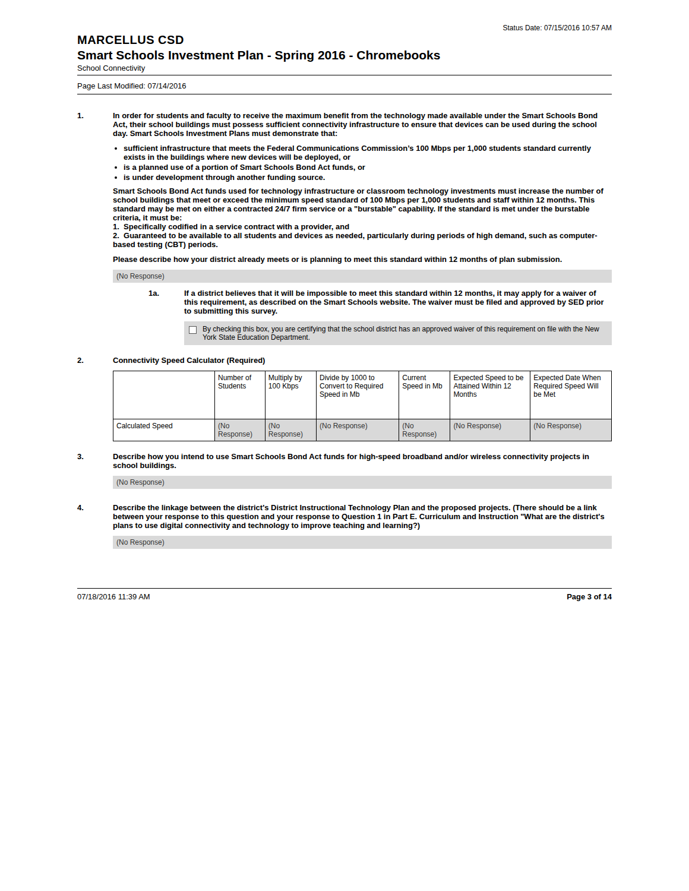Status Date: 07/15/2016 10:57 AM
MARCELLUS CSD
Smart Schools Investment Plan - Spring 2016 - Chromebooks
School Connectivity
Page Last Modified: 07/14/2016
1.
In order for students and faculty to receive the maximum benefit from the technology made available under the Smart Schools Bond Act, their school buildings must possess sufficient connectivity infrastructure to ensure that devices can be used during the school day. Smart Schools Investment Plans must demonstrate that:
sufficient infrastructure that meets the Federal Communications Commission’s 100 Mbps per 1,000 students standard currently exists in the buildings where new devices will be deployed, or
is a planned use of a portion of Smart Schools Bond Act funds, or
is under development through another funding source.
Smart Schools Bond Act funds used for technology infrastructure or classroom technology investments must increase the number of school buildings that meet or exceed the minimum speed standard of 100 Mbps per 1,000 students and staff within 12 months. This standard may be met on either a contracted 24/7 firm service or a "burstable" capability. If the standard is met under the burstable criteria, it must be:
1. Specifically codified in a service contract with a provider, and
2. Guaranteed to be available to all students and devices as needed, particularly during periods of high demand, such as computer-based testing (CBT) periods.
Please describe how your district already meets or is planning to meet this standard within 12 months of plan submission.
(No Response)
1a.
If a district believes that it will be impossible to meet this standard within 12 months, it may apply for a waiver of this requirement, as described on the Smart Schools website. The waiver must be filed and approved by SED prior to submitting this survey.
By checking this box, you are certifying that the school district has an approved waiver of this requirement on file with the New York State Education Department.
2.
Connectivity Speed Calculator (Required)
| | Number of Students | Multiply by 100 Kbps | Divide by 1000 to Convert to Required Speed in Mb | Current Speed in Mb | Expected Speed to be Attained Within 12 Months | Expected Date When Required Speed Will be Met |
| --- | --- | --- | --- | --- | --- | --- |
| Calculated Speed | (No Response) | (No Response) | (No Response) | (No Response) | (No Response) | (No Response) |
3.
Describe how you intend to use Smart Schools Bond Act funds for high-speed broadband and/or wireless connectivity projects in school buildings.
(No Response)
4.
Describe the linkage between the district's District Instructional Technology Plan and the proposed projects. (There should be a link between your response to this question and your response to Question 1 in Part E. Curriculum and Instruction "What are the district's plans to use digital connectivity and technology to improve teaching and learning?)
(No Response)
07/18/2016 11:39 AM
Page 3 of 14